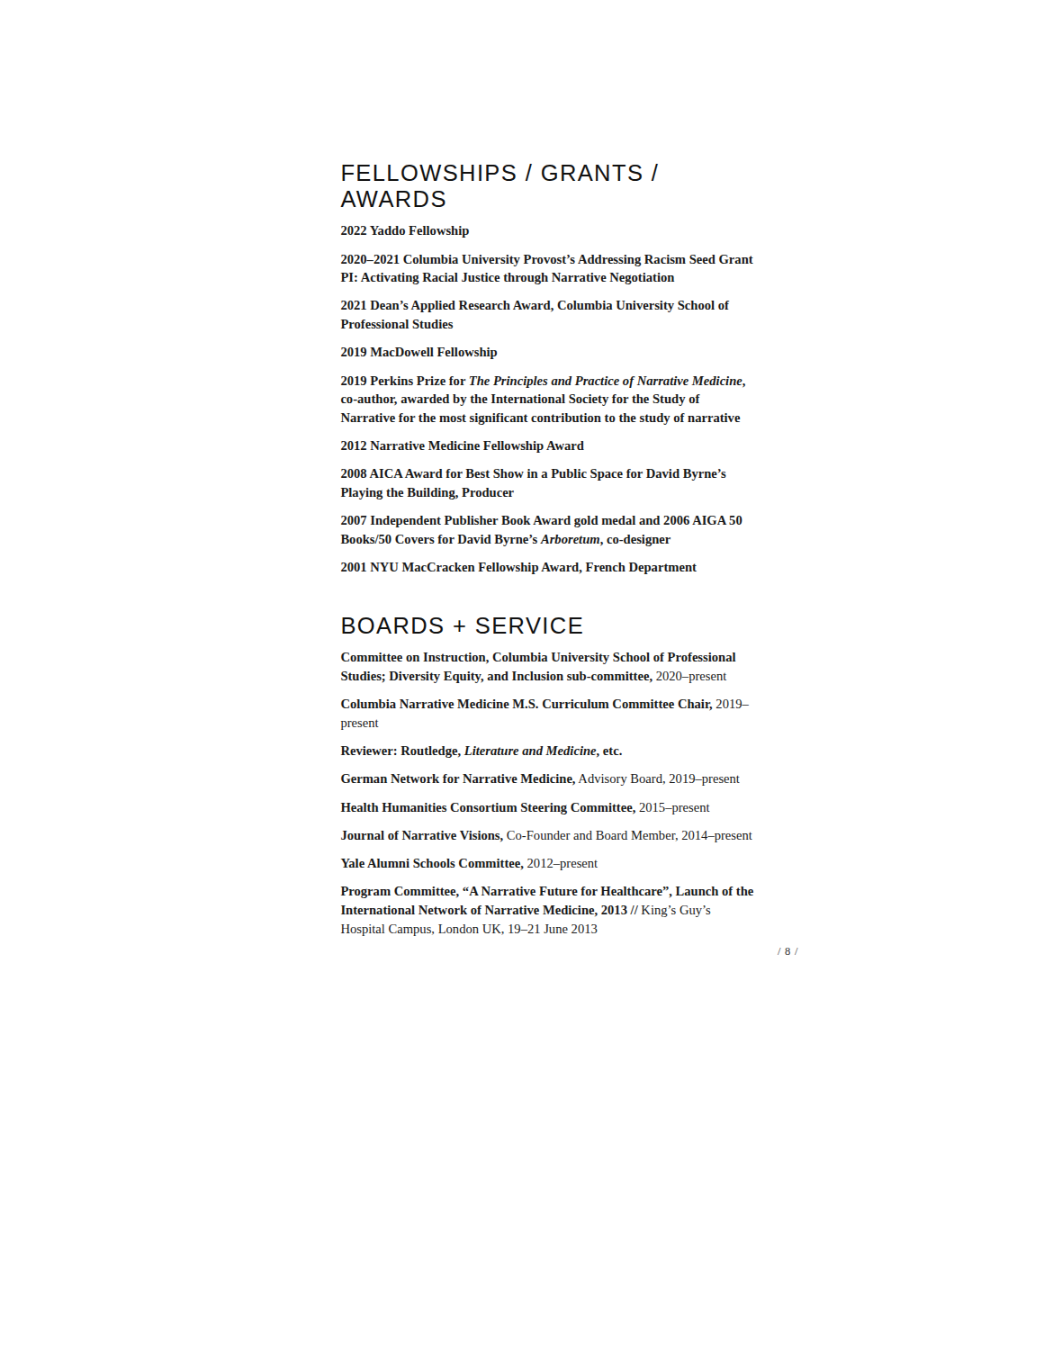FELLOWSHIPS / GRANTS / AWARDS
2022 Yaddo Fellowship
2020–2021 Columbia University Provost’s Addressing Racism Seed Grant PI: Activating Racial Justice through Narrative Negotiation
2021 Dean’s Applied Research Award, Columbia University School of Professional Studies
2019 MacDowell Fellowship
2019 Perkins Prize for The Principles and Practice of Narrative Medicine, co-author, awarded by the International Society for the Study of Narrative for the most significant contribution to the study of narrative
2012 Narrative Medicine Fellowship Award
2008 AICA Award for Best Show in a Public Space for David Byrne’s Playing the Building, Producer
2007 Independent Publisher Book Award gold medal and 2006 AIGA 50 Books/50 Covers for David Byrne’s Arboretum, co-designer
2001 NYU MacCracken Fellowship Award, French Department
BOARDS + SERVICE
Committee on Instruction, Columbia University School of Professional Studies; Diversity Equity, and Inclusion sub-committee, 2020–present
Columbia Narrative Medicine M.S. Curriculum Committee Chair, 2019–present
Reviewer: Routledge, Literature and Medicine, etc.
German Network for Narrative Medicine, Advisory Board, 2019–present
Health Humanities Consortium Steering Committee, 2015–present
Journal of Narrative Visions, Co-Founder and Board Member, 2014–present
Yale Alumni Schools Committee, 2012–present
Program Committee, “A Narrative Future for Healthcare”, Launch of the International Network of Narrative Medicine, 2013 // King’s Guy’s Hospital Campus, London UK, 19–21 June 2013
/ 8 /